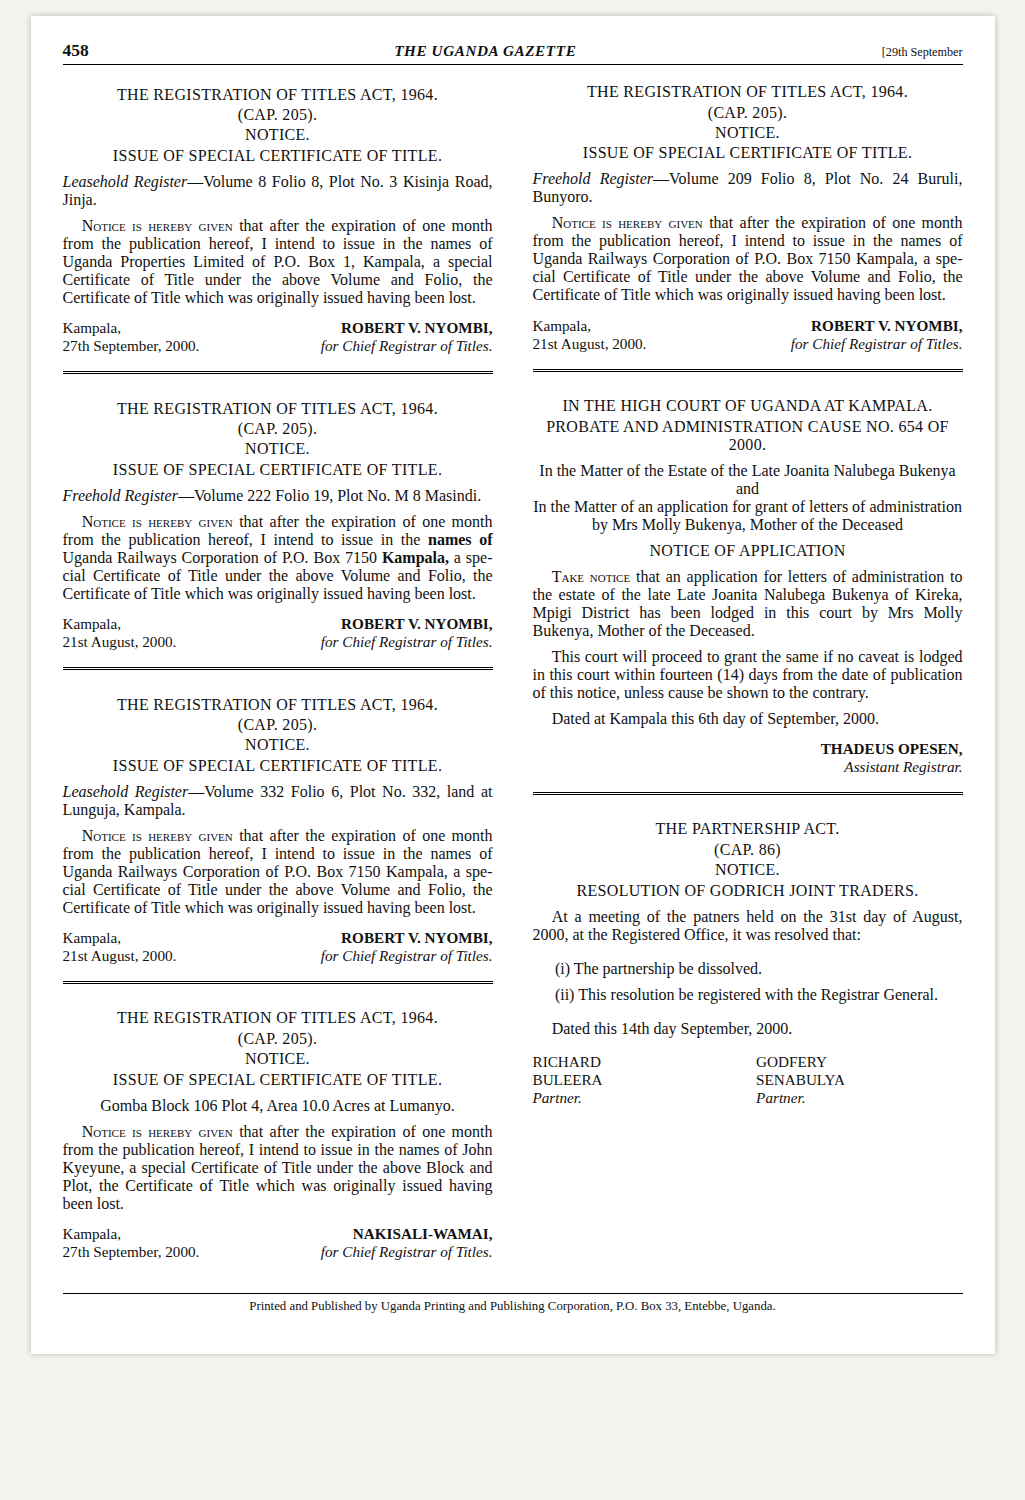458 The Uganda Gazette [29th September
The Registration of Titles Act, 1964.
(Cap. 205).
Notice.
Issue of Special Certificate of Title.
Leasehold Register—Volume 8 Folio 8, Plot No. 3 Kisinja Road, Jinja.
Notice is hereby given that after the expiration of one month from the publication hereof, I intend to issue in the names of Uganda Properties Limited of P.O. Box 1, Kampala, a special Certificate of Title under the above Volume and Folio, the Certificate of Title which was originally issued having been lost.
Kampala,
27th September, 2000.
ROBERT V. NYOMBI,
for Chief Registrar of Titles.
The Registration of Titles Act, 1964.
(Cap. 205).
Notice.
Issue of Special Certificate of Title.
Freehold Register—Volume 222 Folio 19, Plot No. M 8 Masindi.
Notice is hereby given that after the expiration of one month from the publication hereof, I intend to issue in the names of Uganda Railways Corporation of P.O. Box 7150 Kampala, a special Certificate of Title under the above Volume and Folio, the Certificate of Title which was originally issued having been lost.
Kampala,
21st August, 2000.
ROBERT V. NYOMBI,
for Chief Registrar of Titles.
The Registration of Titles Act, 1964.
(Cap. 205).
Notice.
Issue of Special Certificate of Title.
Leasehold Register—Volume 332 Folio 6, Plot No. 332, land at Lunguja, Kampala.
Notice is hereby given that after the expiration of one month from the publication hereof, I intend to issue in the names of Uganda Railways Corporation of P.O. Box 7150 Kampala, a special Certificate of Title under the above Volume and Folio, the Certificate of Title which was originally issued having been lost.
Kampala,
21st August, 2000.
ROBERT V. NYOMBI,
for Chief Registrar of Titles.
The Registration of Titles Act, 1964.
(Cap. 205).
Notice.
Issue of Special Certificate of Title.
Gomba Block 106 Plot 4, Area 10.0 Acres at Lumanyo.
Notice is hereby given that after the expiration of one month from the publication hereof, I intend to issue in the names of John Kyeyune, a special Certificate of Title under the above Block and Plot, the Certificate of Title which was originally issued having been lost.
Kampala,
27th September, 2000.
NAKISALI-WAMAI,
for Chief Registrar of Titles.
The Registration of Titles Act, 1964.
(Cap. 205).
Notice.
Issue of Special Certificate of Title.
Freehold Register—Volume 209 Folio 8, Plot No. 24 Buruli, Bunyoro.
Notice is hereby given that after the expiration of one month from the publication hereof, I intend to issue in the names of Uganda Railways Corporation of P.O. Box 7150 Kampala, a special Certificate of Title under the above Volume and Folio, the Certificate of Title which was originally issued having been lost.
Kampala,
21st August, 2000.
ROBERT V. NYOMBI,
for Chief Registrar of Titles.
In the High Court of Uganda at Kampala.
Probate and Administration Cause No. 654 of 2000.
In the Matter of the Estate of the Late Joanita Nalubega Bukenya
and
In the Matter of an application for grant of letters of administration by Mrs Molly Bukenya, Mother of the Deceased
Notice of Application
Take notice that an application for letters of administration to the estate of the late Late Joanita Nalubega Bukenya of Kireka, Mpigi District has been lodged in this court by Mrs Molly Bukenya, Mother of the Deceased.
This court will proceed to grant the same if no caveat is lodged in this court within fourteen (14) days from the date of publication of this notice, unless cause be shown to the contrary.
Dated at Kampala this 6th day of September, 2000.
THADEUS OPESEN,
Assistant Registrar.
The Partnership Act.
(Cap. 86)
Notice.
Resolution of Godrich Joint Traders.
At a meeting of the patners held on the 31st day of August, 2000, at the Registered Office, it was resolved that:
(i) The partnership be dissolved.
(ii) This resolution be registered with the Registrar General.
Dated this 14th day September, 2000.
Richard Buleera
Partner.
Godfery Senabulya
Partner.
Printed and Published by Uganda Printing and Publishing Corporation, P.O. Box 33, Entebbe, Uganda.